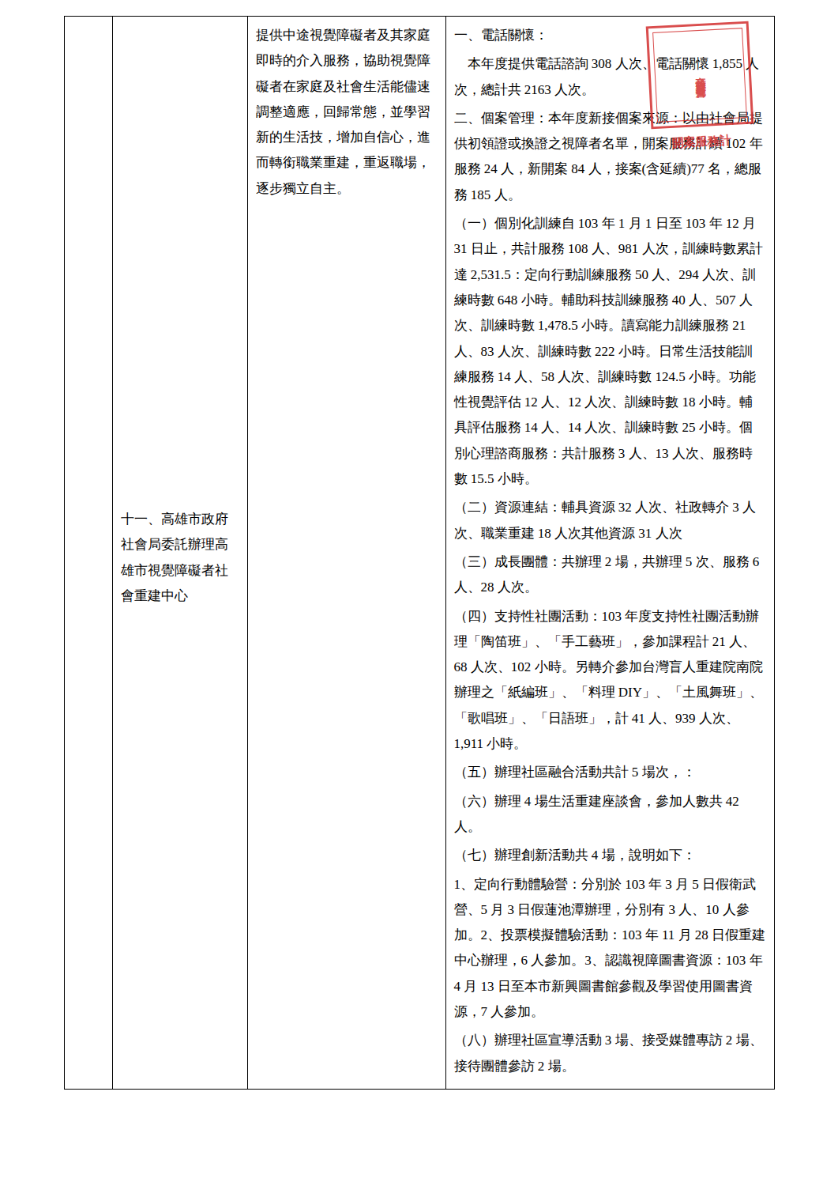高雄市政府社會局
開案服務計
| | 十一、高雄市政府社會局委託辦理高雄市視覺障礙者社會重建中心 | 提供中途視覺障礙者及其家庭即時的介入服務，協助視覺障礙者在家庭及社會生活能儘速調整適應，回歸常態，並學習新的生活技，增加自信心，進而轉銜職業重建，重返職場，逐步獨立自主。 | 一、電話關懷： 本年度提供電話諮詢 308 人次、電話關懷 1,855 人次，總計共 2163 人次。 二、個案管理：本年度新接個案來源：以由社會局提供初領證或換證之視障者名單，開案服務計續 102 年服務 24 人，新開案 84 人，接案(含延續)77 名，總服務 185 人。 （一）個別化訓練自 103 年 1 月 1 日至 103 年 12 月 31 日止，共計服務 108 人、981 人次，訓練時數累計達 2,531.5：定向行動訓練服務 50 人、294 人次、訓練時數 648 小時。輔助科技訓練服務 40 人、507 人次、訓練時數 1,478.5 小時。讀寫能力訓練服務 21 人、83 人次、訓練時數 222 小時。日常生活技能訓練服務 14 人、58 人次、訓練時數 124.5 小時。功能性視覺評估 12 人、12 人次、訓練時數 18 小時。輔具評估服務 14 人、14 人次、訓練時數 25 小時。個別心理諮商服務：共計服務 3 人、13 人次、服務時數 15.5 小時。 （二）資源連結：輔具資源 32 人次、社政轉介 3 人次、職業重建 18 人次其他資源 31 人次 （三）成長團體：共辦理 2 場，共辦理 5 次、服務 6 人、28 人次。 （四）支持性社團活動：103 年度支持性社團活動辦理「陶笛班」、「手工藝班」，參加課程計 21 人、68 人次、102 小時。另轉介參加台灣盲人重建院南院辦理之「紙編班」、「料理 DIY」、「土風舞班」、「歌唱班」、「日語班」，計 41 人、939 人次、1,911 小時。 （五）辦理社區融合活動共計 5 場次，： （六）辦理 4 場生活重建座談會，參加人數共 42 人。 （七）辦理創新活動共 4 場，說明如下： 1、定向行動體驗營：分別於 103 年 3 月 5 日假衛武營、5 月 3 日假蓮池潭辦理，分別有 3 人、10 人參加。2、投票模擬體驗活動：103 年 11 月 28 日假重建中心辦理，6 人參加。3、認識視障圖書資源：103 年 4 月 13 日至本市新興圖書館參觀及學習使用圖書資源，7 人參加。 （八）辦理社區宣導活動 3 場、接受媒體專訪 2 場、接待團體參訪 2 場。 |